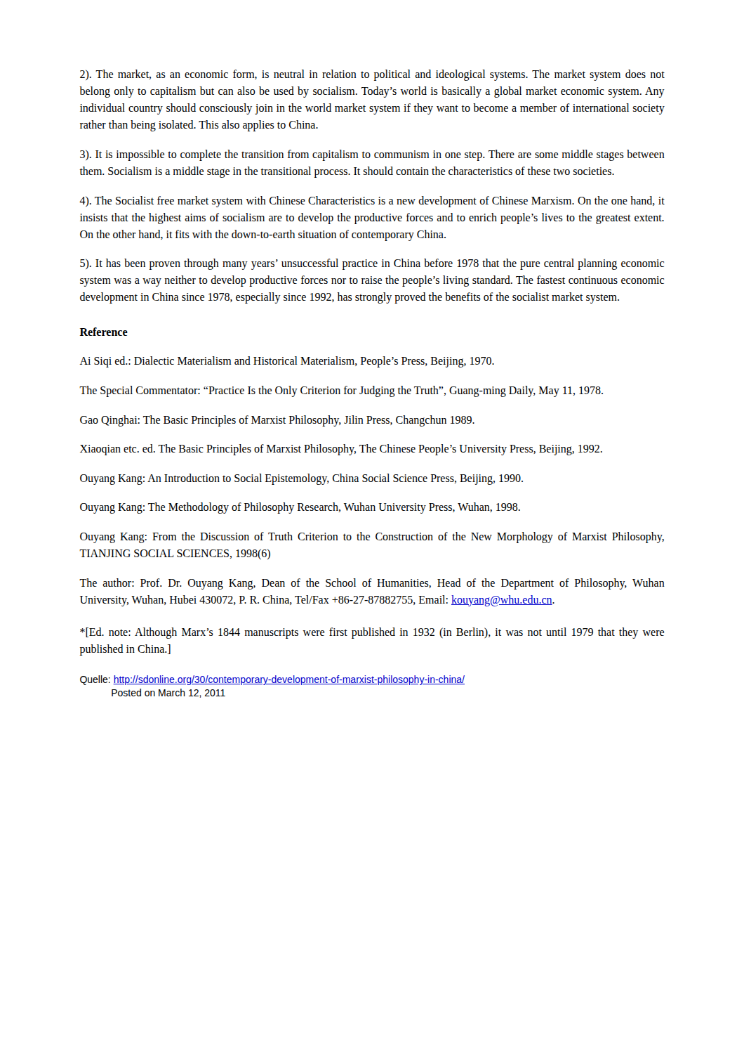2). The market, as an economic form, is neutral in relation to political and ideological systems. The market system does not belong only to capitalism but can also be used by socialism. Today’s world is basically a global market economic system. Any individual country should consciously join in the world market system if they want to become a member of international society rather than being isolated. This also applies to China.
3). It is impossible to complete the transition from capitalism to communism in one step. There are some middle stages between them. Socialism is a middle stage in the transitional process. It should contain the characteristics of these two societies.
4). The Socialist free market system with Chinese Characteristics is a new development of Chinese Marxism. On the one hand, it insists that the highest aims of socialism are to develop the productive forces and to enrich people’s lives to the greatest extent. On the other hand, it fits with the down-to-earth situation of contemporary China.
5). It has been proven through many years’ unsuccessful practice in China before 1978 that the pure central planning economic system was a way neither to develop productive forces nor to raise the people’s living standard. The fastest continuous economic development in China since 1978, especially since 1992, has strongly proved the benefits of the socialist market system.
Reference
Ai Siqi ed.: Dialectic Materialism and Historical Materialism, People’s Press, Beijing, 1970.
The Special Commentator: “Practice Is the Only Criterion for Judging the Truth”, Guang-ming Daily, May 11, 1978.
Gao Qinghai: The Basic Principles of Marxist Philosophy, Jilin Press, Changchun 1989.
Xiaoqian etc. ed. The Basic Principles of Marxist Philosophy, The Chinese People’s University Press, Beijing, 1992.
Ouyang Kang: An Introduction to Social Epistemology, China Social Science Press, Beijing, 1990.
Ouyang Kang: The Methodology of Philosophy Research, Wuhan University Press, Wuhan, 1998.
Ouyang Kang: From the Discussion of Truth Criterion to the Construction of the New Morphology of Marxist Philosophy, TIANJING SOCIAL SCIENCES, 1998(6)
The author: Prof. Dr. Ouyang Kang, Dean of the School of Humanities, Head of the Department of Philosophy, Wuhan University, Wuhan, Hubei 430072, P. R. China, Tel/Fax +86-27-87882755, Email: kouyang@whu.edu.cn.
*[Ed. note: Although Marx’s 1844 manuscripts were first published in 1932 (in Berlin), it was not until 1979 that they were published in China.]
Quelle: http://sdonline.org/30/contemporary-development-of-marxist-philosophy-in-china/ Posted on March 12, 2011